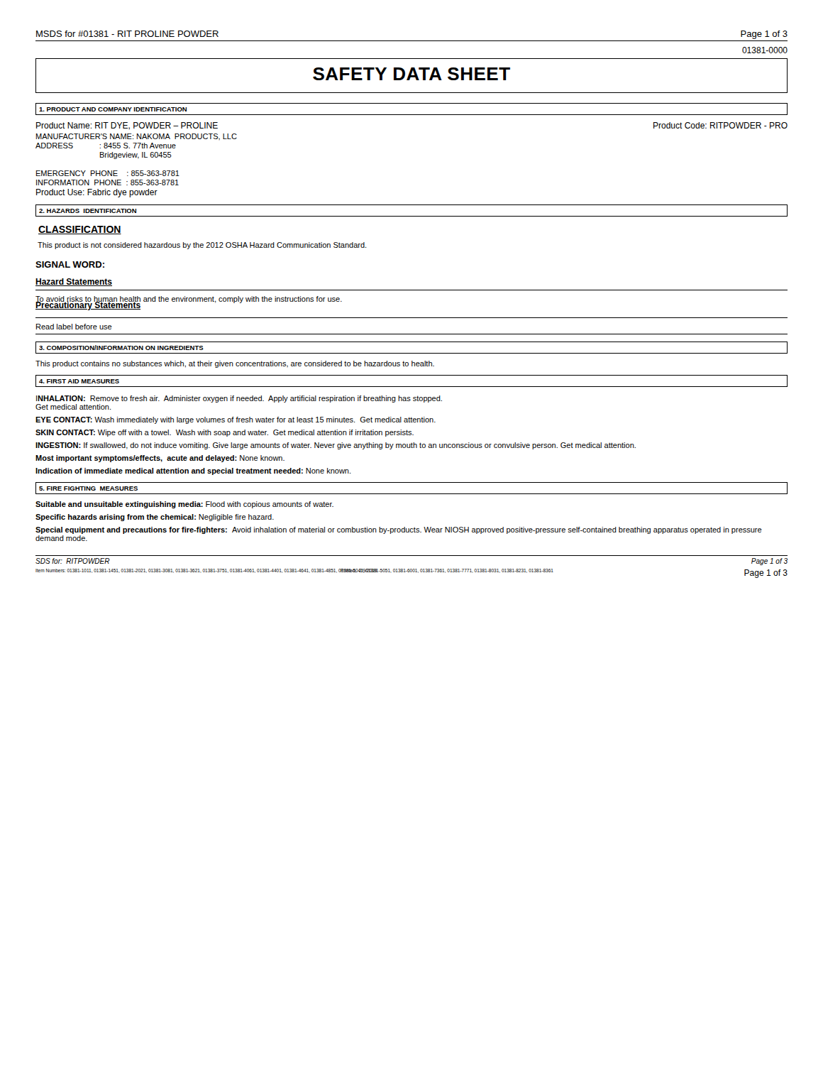MSDS for #01381 - RIT PROLINE POWDER
Page 1 of 3
01381-0000
SAFETY DATA SHEET
1. PRODUCT AND COMPANY IDENTIFICATION
Product Name: RIT DYE, POWDER – PROLINE
Product Code: RITPOWDER - PRO
MANUFACTURER'S NAME: NAKOMA PRODUCTS, LLC
ADDRESS : 8455 S. 77th Avenue
Bridgeview, IL 60455
EMERGENCY PHONE : 855-363-8781
INFORMATION PHONE : 855-363-8781
Product Use: Fabric dye powder
2. HAZARDS IDENTIFICATION
CLASSIFICATION
This product is not considered hazardous by the 2012 OSHA Hazard Communication Standard.
SIGNAL WORD:
Hazard Statements
To avoid risks to human health and the environment, comply with the instructions for use.
Precautionary Statements
Read label before use
3. COMPOSITION/INFORMATION ON INGREDIENTS
This product contains no substances which, at their given concentrations, are considered to be hazardous to health.
4. FIRST AID MEASURES
INHALATION: Remove to fresh air. Administer oxygen if needed. Apply artificial respiration if breathing has stopped.
Get medical attention.
EYE CONTACT: Wash immediately with large volumes of fresh water for at least 15 minutes. Get medical attention.
SKIN CONTACT: Wipe off with a towel. Wash with soap and water. Get medical attention if irritation persists.
INGESTION: If swallowed, do not induce vomiting. Give large amounts of water. Never give anything by mouth to an unconscious or convulsive person. Get medical attention.
Most important symptoms/effects, acute and delayed: None known.
Indication of immediate medical attention and special treatment needed: None known.
5. FIRE FIGHTING MEASURES
Suitable and unsuitable extinguishing media: Flood with copious amounts of water.
Specific hazards arising from the chemical: Negligible fire hazard.
Special equipment and precautions for fire-fighters: Avoid inhalation of material or combustion by-products. Wear NIOSH approved positive-pressure self-contained breathing apparatus operated in pressure demand mode.
SDS for: RITPOWDER
Page 1 of 3
Page 1 of 3 Item Numbers: 01381-1011, 01381-1451, 01381-2021, 01381-3081, 01381-3621, 01381-3751, 01381-4061, 01381-4401, 01381-4641, 01381-4851, 01381-5041, 01381-5051, 01381-6001, 01381-7361, 01381-7771, 01381-8031, 01381-8231, 01381-8361 Printed, 2/9/2019